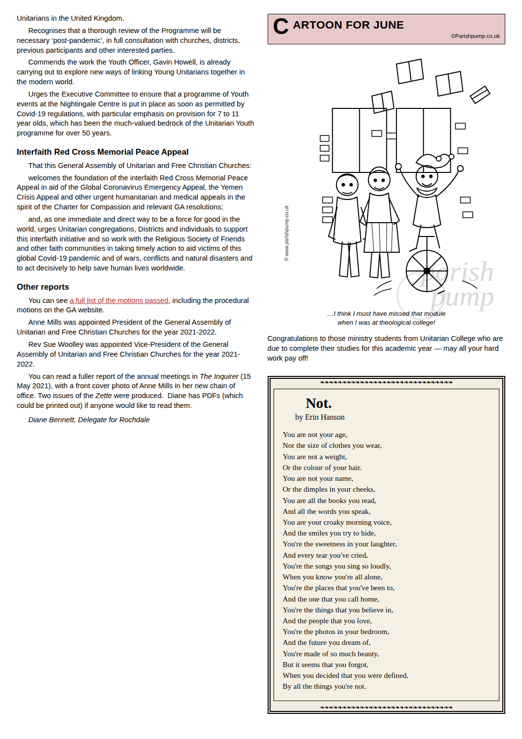Unitarians in the United Kingdom.
Recognises that a thorough review of the Programme will be necessary ‘post-pandemic’, in full consultation with churches, districts, previous participants and other interested parties.
Commends the work the Youth Officer, Gavin Howell, is already carrying out to explore new ways of linking Young Unitarians together in the modern world.
Urges the Executive Committee to ensure that a programme of Youth events at the Nightingale Centre is put in place as soon as permitted by Covid-19 regulations, with particular emphasis on provision for 7 to 11 year olds, which has been the much-valued bedrock of the Unitarian Youth programme for over 50 years.
Interfaith Red Cross Memorial Peace Appeal
That this General Assembly of Unitarian and Free Christian Churches:
welcomes the foundation of the interfaith Red Cross Memorial Peace Appeal in aid of the Global Coronavirus Emergency Appeal, the Yemen Crisis Appeal and other urgent humanitarian and medical appeals in the spirit of the Charter for Compassion and relevant GA resolutions;
and, as one immediate and direct way to be a force for good in the world, urges Unitarian congregations, Districts and individuals to support this interfaith initiative and so work with the Religious Society of Friends and other faith communities in taking timely action to aid victims of this global Covid-19 pandemic and of wars, conflicts and natural disasters and to act decisively to help save human lives worldwide.
Other reports
You can see a full list of the motions passed, including the procedural motions on the GA website.
Anne Mills was appointed President of the General Assembly of Unitarian and Free Christian Churches for the year 2021-2022.
Rev Sue Woolley was appointed Vice-President of the General Assembly of Unitarian and Free Christian Churches for the year 2021-2022.
You can read a fuller report of the annual meetings in The Inquirer (15 May 2021), with a front cover photo of Anne Mills in her new chain of office. Two issues of the Zette were produced. Diane has PDFs (which could be printed out) if anyone would like to read them.
Diane Bennett, Delegate for Rochdale
C
ARTOON FOR JUNE
©Parishpump.co.uk
parish pump © www.parishpump.co.uk
…I think I must have missed that module
when I was at theological college!
Congratulations to those ministry students from Unitarian College who are due to complete their studies for this academic year — may all your hard work pay off!
❧❧❧❧❧❧❧❧❧❧❧❧❧❧❧❧❧❧❧❧❧❧❧❧❧❧❧❧❧❧
Not.
by Erin Hanson
You are not your age,
Nor the size of clothes you wear,
You are not a weight,
Or the colour of your hair.
You are not your name,
Or the dimples in your cheeks,
You are all the books you read,
And all the words you speak,
You are your croaky morning voice,
And the smiles you try to hide,
You're the sweetness in your laughter,
And every tear you've cried,
You're the songs you sing so loudly,
When you know you're all alone,
You're the places that you've been to,
And the one that you call home,
You're the things that you believe in,
And the people that you love,
You're the photos in your bedroom,
And the future you dream of,
You're made of so much beauty,
But it seems that you forgot,
When you decided that you were defined,
By all the things you're not.
❧❧❧❧❧❧❧❧❧❧❧❧❧❧❧❧❧❧❧❧❧❧❧❧❧❧❧❧❧❧